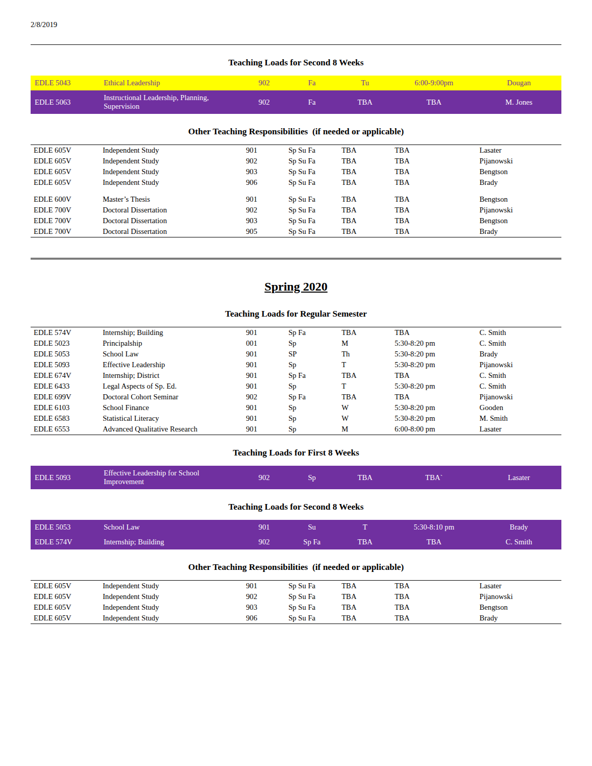2/8/2019
Teaching Loads for Second 8 Weeks
| EDLE 5043 | Ethical Leadership | 902 | Fa | Tu | 6:00-9:00pm | Dougan |
| EDLE 5063 | Instructional Leadership, Planning, Supervision | 902 | Fa | TBA | TBA | M. Jones |
Other Teaching Responsibilities (if needed or applicable)
| EDLE 605V | Independent Study | 901 | Sp Su Fa | TBA | TBA | Lasater |
| EDLE 605V | Independent Study | 902 | Sp Su Fa | TBA | TBA | Pijanowski |
| EDLE 605V | Independent Study | 903 | Sp Su Fa | TBA | TBA | Bengtson |
| EDLE 605V | Independent Study | 906 | Sp Su Fa | TBA | TBA | Brady |
| EDLE 600V | Master’s Thesis | 901 | Sp Su Fa | TBA | TBA | Bengtson |
| EDLE 700V | Doctoral Dissertation | 902 | Sp Su Fa | TBA | TBA | Pijanowski |
| EDLE 700V | Doctoral Dissertation | 903 | Sp Su Fa | TBA | TBA | Bengtson |
| EDLE 700V | Doctoral Dissertation | 905 | Sp Su Fa | TBA | TBA | Brady |
Spring 2020
Teaching Loads for Regular Semester
| EDLE 574V | Internship; Building | 901 | Sp Fa | TBA | TBA | C. Smith |
| EDLE 5023 | Principalship | 001 | Sp | M | 5:30-8:20 pm | C. Smith |
| EDLE 5053 | School Law | 901 | SP | Th | 5:30-8:20 pm | Brady |
| EDLE 5093 | Effective Leadership | 901 | Sp | T | 5:30-8:20 pm | Pijanowski |
| EDLE 674V | Internship; District | 901 | Sp Fa | TBA | TBA | C. Smith |
| EDLE 6433 | Legal Aspects of Sp. Ed. | 901 | Sp | T | 5:30-8:20 pm | C. Smith |
| EDLE 699V | Doctoral Cohort Seminar | 902 | Sp Fa | TBA | TBA | Pijanowski |
| EDLE 6103 | School Finance | 901 | Sp | W | 5:30-8:20 pm | Gooden |
| EDLE 6583 | Statistical Literacy | 901 | Sp | W | 5:30-8:20 pm | M. Smith |
| EDLE 6553 | Advanced Qualitative Research | 901 | Sp | M | 6:00-8:00 pm | Lasater |
Teaching Loads for First 8 Weeks
| EDLE 5093 | Effective Leadership for School Improvement | 902 | Sp | TBA | TBA` | Lasater |
Teaching Loads for Second 8 Weeks
| EDLE 5053 | School Law | 901 | Su | T | 5:30-8:10 pm | Brady |
| EDLE 574V | Internship; Building | 902 | Sp Fa | TBA | TBA | C. Smith |
Other Teaching Responsibilities (if needed or applicable)
| EDLE 605V | Independent Study | 901 | Sp Su Fa | TBA | TBA | Lasater |
| EDLE 605V | Independent Study | 902 | Sp Su Fa | TBA | TBA | Pijanowski |
| EDLE 605V | Independent Study | 903 | Sp Su Fa | TBA | TBA | Bengtson |
| EDLE 605V | Independent Study | 906 | Sp Su Fa | TBA | TBA | Brady |